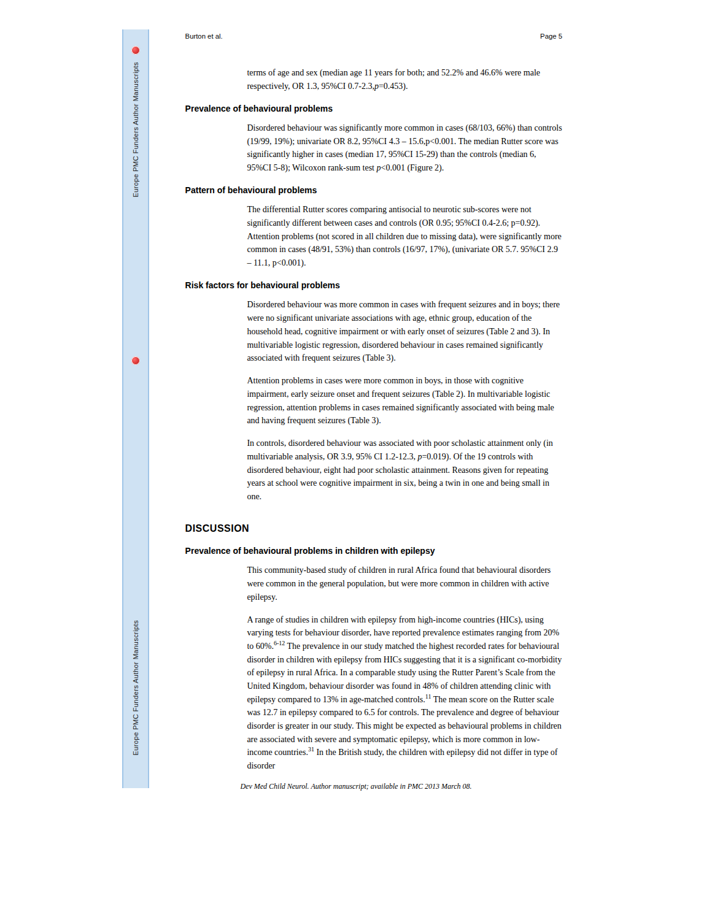Europe PMC Funders Author Manuscripts
Europe PMC Funders Author Manuscripts
Burton et al.
Page 5
terms of age and sex (median age 11 years for both; and 52.2% and 46.6% were male respectively, OR 1.3, 95%CI 0.7-2.3,p=0.453).
Prevalence of behavioural problems
Disordered behaviour was significantly more common in cases (68/103, 66%) than controls (19/99, 19%); univariate OR 8.2, 95%CI 4.3 – 15.6,p<0.001. The median Rutter score was significantly higher in cases (median 17, 95%CI 15-29) than the controls (median 6, 95%CI 5-8); Wilcoxon rank-sum test p<0.001 (Figure 2).
Pattern of behavioural problems
The differential Rutter scores comparing antisocial to neurotic sub-scores were not significantly different between cases and controls (OR 0.95; 95%CI 0.4-2.6; p=0.92). Attention problems (not scored in all children due to missing data), were significantly more common in cases (48/91, 53%) than controls (16/97, 17%), (univariate OR 5.7. 95%CI 2.9 – 11.1, p<0.001).
Risk factors for behavioural problems
Disordered behaviour was more common in cases with frequent seizures and in boys; there were no significant univariate associations with age, ethnic group, education of the household head, cognitive impairment or with early onset of seizures (Table 2 and 3). In multivariable logistic regression, disordered behaviour in cases remained significantly associated with frequent seizures (Table 3).
Attention problems in cases were more common in boys, in those with cognitive impairment, early seizure onset and frequent seizures (Table 2). In multivariable logistic regression, attention problems in cases remained significantly associated with being male and having frequent seizures (Table 3).
In controls, disordered behaviour was associated with poor scholastic attainment only (in multivariable analysis, OR 3.9, 95% CI 1.2-12.3, p=0.019). Of the 19 controls with disordered behaviour, eight had poor scholastic attainment. Reasons given for repeating years at school were cognitive impairment in six, being a twin in one and being small in one.
DISCUSSION
Prevalence of behavioural problems in children with epilepsy
This community-based study of children in rural Africa found that behavioural disorders were common in the general population, but were more common in children with active epilepsy.
A range of studies in children with epilepsy from high-income countries (HICs), using varying tests for behaviour disorder, have reported prevalence estimates ranging from 20% to 60%.6-12 The prevalence in our study matched the highest recorded rates for behavioural disorder in children with epilepsy from HICs suggesting that it is a significant co-morbidity of epilepsy in rural Africa. In a comparable study using the Rutter Parent’s Scale from the United Kingdom, behaviour disorder was found in 48% of children attending clinic with epilepsy compared to 13% in age-matched controls.11 The mean score on the Rutter scale was 12.7 in epilepsy compared to 6.5 for controls. The prevalence and degree of behaviour disorder is greater in our study. This might be expected as behavioural problems in children are associated with severe and symptomatic epilepsy, which is more common in low-income countries.31 In the British study, the children with epilepsy did not differ in type of disorder
Dev Med Child Neurol. Author manuscript; available in PMC 2013 March 08.